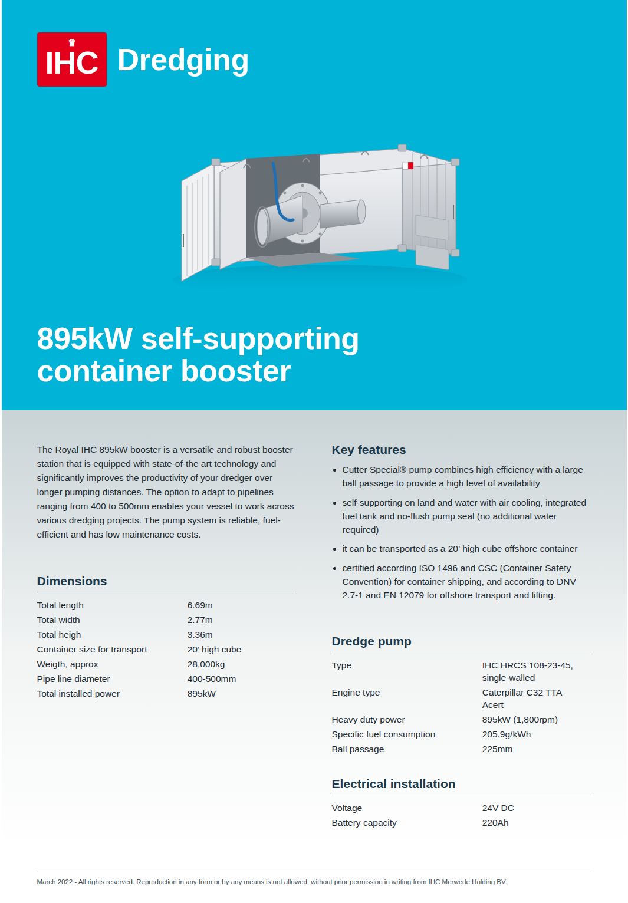♛IHC
Dredging
895kW self-supporting
container booster
The Royal IHC 895kW booster is a versatile and robust booster station that is equipped with state-of-the art technology and significantly improves the productivity of your dredger over longer pumping distances. The option to adapt to pipelines ranging from 400 to 500mm enables your vessel to work across various dredging projects. The pump system is reliable, fuel-efficient and has low maintenance costs.
Dimensions
| Total length | 6.69m |
| Total width | 2.77m |
| Total heigh | 3.36m |
| Container size for transport | 20’ high cube |
| Weigth, approx | 28,000kg |
| Pipe line diameter | 400-500mm |
| Total installed power | 895kW |
Key features
Cutter Special® pump combines high efficiency with a large ball passage to provide a high level of availability
self-supporting on land and water with air cooling, integrated fuel tank and no-flush pump seal (no additional water required)
it can be transported as a 20’ high cube offshore container
certified according ISO 1496 and CSC (Container Safety Convention) for container shipping, and according to DNV 2.7-1 and EN 12079 for offshore transport and lifting.
Dredge pump
| Type | IHC HRCS 108-23-45, single-walled |
| Engine type | Caterpillar C32 TTA Acert |
| Heavy duty power | 895kW (1,800rpm) |
| Specific fuel consumption | 205.9g/kWh |
| Ball passage | 225mm |
Electrical installation
| Voltage | 24V DC |
| Battery capacity | 220Ah |
March 2022 - All rights reserved. Reproduction in any form or by any means is not allowed, without prior permission in writing from IHC Merwede Holding BV.